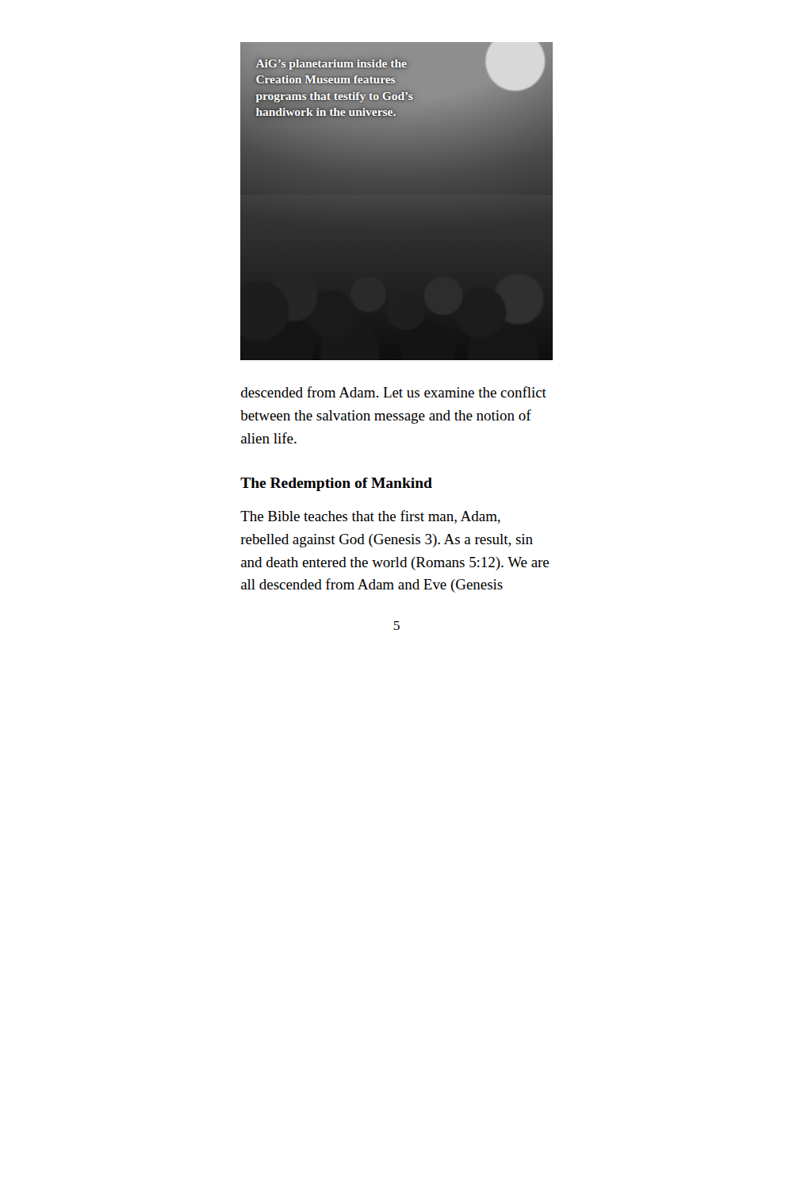AiG’s planetarium inside the Creation Museum features programs that testify to God’s handiwork in the universe.
descended from Adam. Let us examine the conflict between the salvation message and the notion of alien life.
The Redemption of Mankind
The Bible teaches that the first man, Adam, rebelled against God (Genesis 3). As a result, sin and death entered the world (Romans 5:12). We are all descended from Adam and Eve (Genesis
5